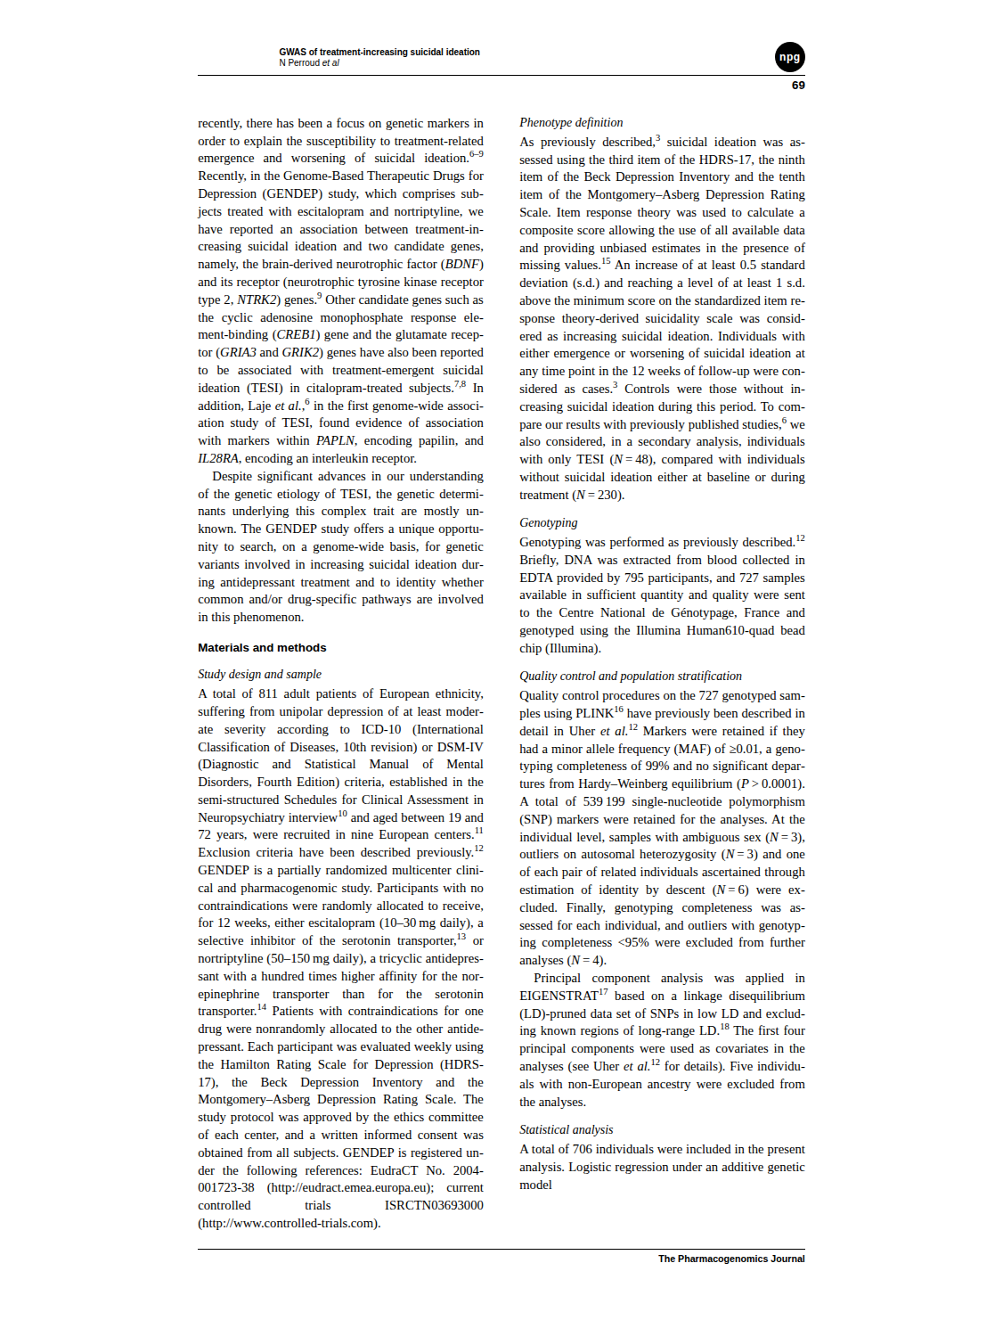npg
GWAS of treatment-increasing suicidal ideation
N Perroud et al
69
recently, there has been a focus on genetic markers in order to explain the susceptibility to treatment-related emergence and worsening of suicidal ideation.6–9 Recently, in the Genome-Based Therapeutic Drugs for Depression (GENDEP) study, which comprises subjects treated with escitalopram and nortriptyline, we have reported an association between treatment-increasing suicidal ideation and two candidate genes, namely, the brain-derived neurotrophic factor (BDNF) and its receptor (neurotrophic tyrosine kinase receptor type 2, NTRK2) genes.9 Other candidate genes such as the cyclic adenosine monophosphate response element-binding (CREB1) gene and the glutamate receptor (GRIA3 and GRIK2) genes have also been reported to be associated with treatment-emergent suicidal ideation (TESI) in citalopram-treated subjects.7,8 In addition, Laje et al.,6 in the first genome-wide association study of TESI, found evidence of association with markers within PAPLN, encoding papilin, and IL28RA, encoding an interleukin receptor.
Despite significant advances in our understanding of the genetic etiology of TESI, the genetic determinants underlying this complex trait are mostly unknown. The GENDEP study offers a unique opportunity to search, on a genome-wide basis, for genetic variants involved in increasing suicidal ideation during antidepressant treatment and to identity whether common and/or drug-specific pathways are involved in this phenomenon.
Materials and methods
Study design and sample
A total of 811 adult patients of European ethnicity, suffering from unipolar depression of at least moderate severity according to ICD-10 (International Classification of Diseases, 10th revision) or DSM-IV (Diagnostic and Statistical Manual of Mental Disorders, Fourth Edition) criteria, established in the semi-structured Schedules for Clinical Assessment in Neuropsychiatry interview10 and aged between 19 and 72 years, were recruited in nine European centers.11 Exclusion criteria have been described previously.12 GENDEP is a partially randomized multicenter clinical and pharmacogenomic study. Participants with no contraindications were randomly allocated to receive, for 12 weeks, either escitalopram (10–30 mg daily), a selective inhibitor of the serotonin transporter,13 or nortriptyline (50–150 mg daily), a tricyclic antidepressant with a hundred times higher affinity for the norepinephrine transporter than for the serotonin transporter.14 Patients with contraindications for one drug were nonrandomly allocated to the other antidepressant. Each participant was evaluated weekly using the Hamilton Rating Scale for Depression (HDRS-17), the Beck Depression Inventory and the Montgomery–Asberg Depression Rating Scale. The study protocol was approved by the ethics committee of each center, and a written informed consent was obtained from all subjects. GENDEP is registered under the following references: EudraCT No. 2004-001723-38 (http://eudract.emea.europa.eu); current controlled trials ISRCTN03693000 (http://www.controlled-trials.com).
Phenotype definition
As previously described,3 suicidal ideation was assessed using the third item of the HDRS-17, the ninth item of the Beck Depression Inventory and the tenth item of the Montgomery–Asberg Depression Rating Scale. Item response theory was used to calculate a composite score allowing the use of all available data and providing unbiased estimates in the presence of missing values.15 An increase of at least 0.5 standard deviation (s.d.) and reaching a level of at least 1 s.d. above the minimum score on the standardized item response theory-derived suicidality scale was considered as increasing suicidal ideation. Individuals with either emergence or worsening of suicidal ideation at any time point in the 12 weeks of follow-up were considered as cases.3 Controls were those without increasing suicidal ideation during this period. To compare our results with previously published studies,6 we also considered, in a secondary analysis, individuals with only TESI (N = 48), compared with individuals without suicidal ideation either at baseline or during treatment (N = 230).
Genotyping
Genotyping was performed as previously described.12 Briefly, DNA was extracted from blood collected in EDTA provided by 795 participants, and 727 samples available in sufficient quantity and quality were sent to the Centre National de Génotypage, France and genotyped using the Illumina Human610-quad bead chip (Illumina).
Quality control and population stratification
Quality control procedures on the 727 genotyped samples using PLINK16 have previously been described in detail in Uher et al.12 Markers were retained if they had a minor allele frequency (MAF) of ≥0.01, a genotyping completeness of 99% and no significant departures from Hardy–Weinberg equilibrium (P > 0.0001). A total of 539 199 single-nucleotide polymorphism (SNP) markers were retained for the analyses. At the individual level, samples with ambiguous sex (N = 3), outliers on autosomal heterozygosity (N = 3) and one of each pair of related individuals ascertained through estimation of identity by descent (N = 6) were excluded. Finally, genotyping completeness was assessed for each individual, and outliers with genotyping completeness <95% were excluded from further analyses (N = 4).
Principal component analysis was applied in EIGENSTRAT17 based on a linkage disequilibrium (LD)-pruned data set of SNPs in low LD and excluding known regions of long-range LD.18 The first four principal components were used as covariates in the analyses (see Uher et al.12 for details). Five individuals with non-European ancestry were excluded from the analyses.
Statistical analysis
A total of 706 individuals were included in the present analysis. Logistic regression under an additive genetic model
The Pharmacogenomics Journal